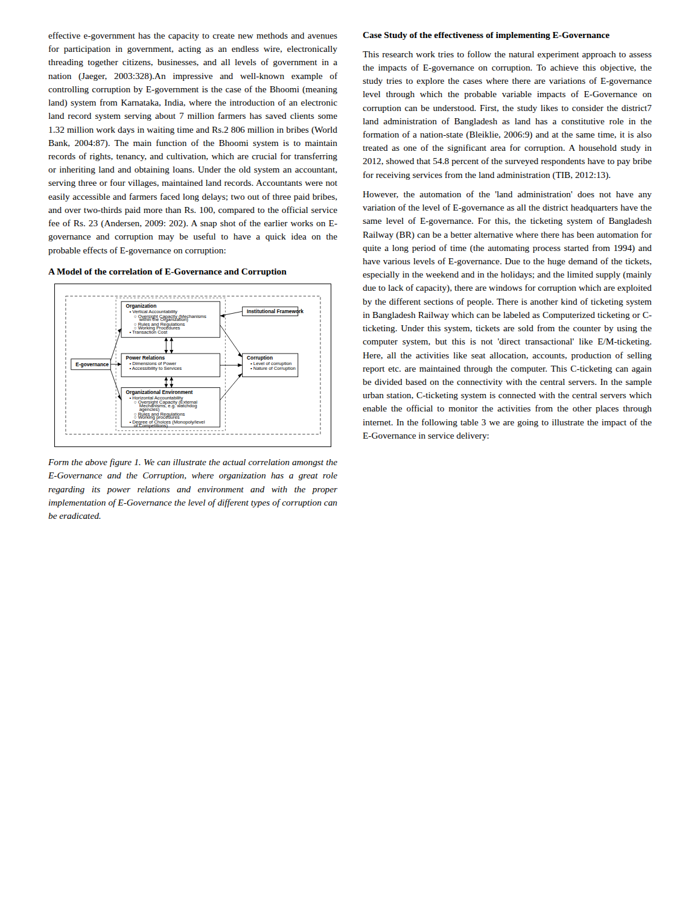effective e-government has the capacity to create new methods and avenues for participation in government, acting as an endless wire, electronically threading together citizens, businesses, and all levels of government in a nation (Jaeger, 2003:328).An impressive and well-known example of controlling corruption by E-government is the case of the Bhoomi (meaning land) system from Karnataka, India, where the introduction of an electronic land record system serving about 7 million farmers has saved clients some 1.32 million work days in waiting time and Rs.2 806 million in bribes (World Bank, 2004:87). The main function of the Bhoomi system is to maintain records of rights, tenancy, and cultivation, which are crucial for transferring or inheriting land and obtaining loans. Under the old system an accountant, serving three or four villages, maintained land records. Accountants were not easily accessible and farmers faced long delays; two out of three paid bribes, and over two-thirds paid more than Rs. 100, compared to the official service fee of Rs. 23 (Andersen, 2009: 202). A snap shot of the earlier works on E-governance and corruption may be useful to have a quick idea on the probable effects of E-governance on corruption:
A Model of the correlation of E-Governance and Corruption
Organization • Vertical Accountability ○ Oversight Capacity (Mechanisms within the Organization) ○ Rules and Regulations ○ Working Procedures • Transaction Cost Institutional Framework Power Relations • Dimensions of Power • Accessibility to Services Corruption • Level of corruption • Nature of Corruption E-governance Organizational Environment • Horizontal Accountability ○ Oversight Capacity (External Mechanisms, e.g. watchdog agencies) ○ Rules and Regulations ○ Working procedures • Degree of Choices (Monopoly/level of Competitions)
Form the above figure 1. We can illustrate the actual correlation amongst the E-Governance and the Corruption, where organization has a great role regarding its power relations and environment and with the proper implementation of E-Governance the level of different types of corruption can be eradicated.
Case Study of the effectiveness of implementing E-Governance
This research work tries to follow the natural experiment approach to assess the impacts of E-governance on corruption. To achieve this objective, the study tries to explore the cases where there are variations of E-governance level through which the probable variable impacts of E-Governance on corruption can be understood. First, the study likes to consider the district7 land administration of Bangladesh as land has a constitutive role in the formation of a nation-state (Bleiklie, 2006:9) and at the same time, it is also treated as one of the significant area for corruption. A household study in 2012, showed that 54.8 percent of the surveyed respondents have to pay bribe for receiving services from the land administration (TIB, 2012:13).
However, the automation of the 'land administration' does not have any variation of the level of E-governance as all the district headquarters have the same level of E-governance. For this, the ticketing system of Bangladesh Railway (BR) can be a better alternative where there has been automation for quite a long period of time (the automating process started from 1994) and have various levels of E-governance. Due to the huge demand of the tickets, especially in the weekend and in the holidays; and the limited supply (mainly due to lack of capacity), there are windows for corruption which are exploited by the different sections of people. There is another kind of ticketing system in Bangladesh Railway which can be labeled as Computerized ticketing or C-ticketing. Under this system, tickets are sold from the counter by using the computer system, but this is not 'direct transactional' like E/M-ticketing. Here, all the activities like seat allocation, accounts, production of selling report etc. are maintained through the computer. This C-ticketing can again be divided based on the connectivity with the central servers. In the sample urban station, C-ticketing system is connected with the central servers which enable the official to monitor the activities from the other places through internet. In the following table 3 we are going to illustrate the impact of the E-Governance in service delivery: